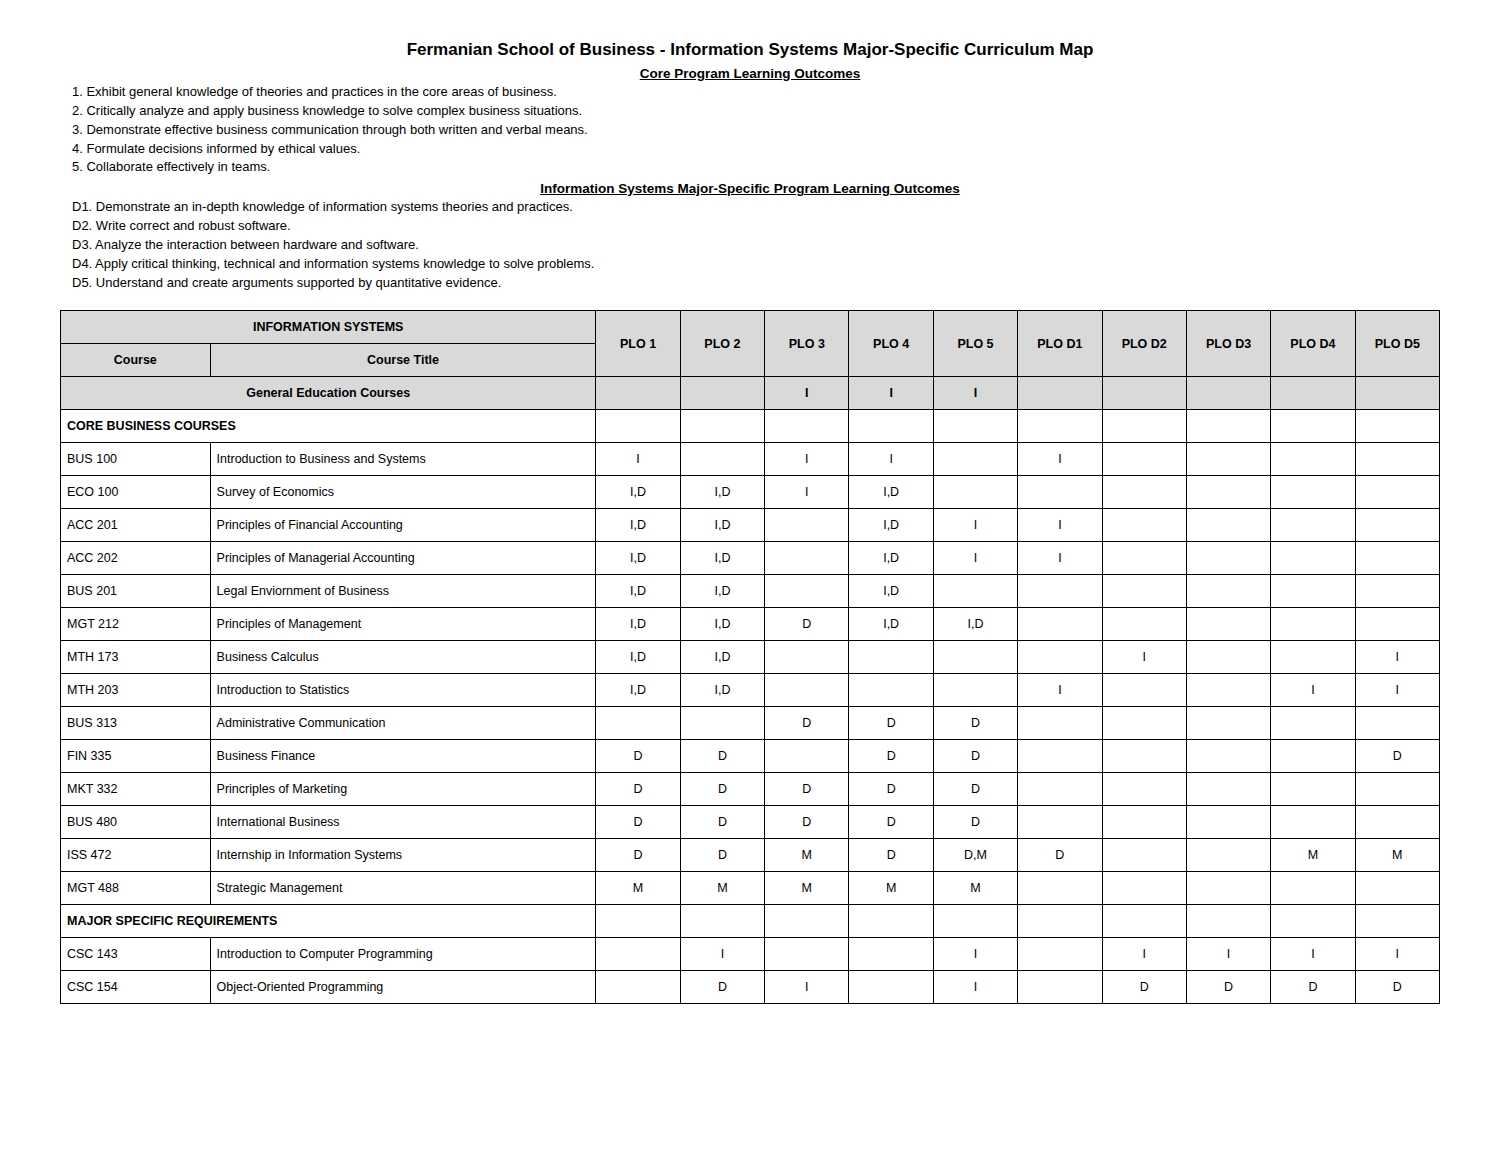Fermanian School of Business - Information Systems Major-Specific Curriculum Map
Core Program Learning Outcomes
1. Exhibit general knowledge of theories and practices in the core areas of business.
2. Critically analyze and apply business knowledge to solve complex business situations.
3. Demonstrate effective business communication through both written and verbal means.
4. Formulate decisions informed by ethical values.
5. Collaborate effectively in teams.
Information Systems Major-Specific Program Learning Outcomes
D1. Demonstrate an in-depth knowledge of information systems theories and practices.
D2. Write correct and robust software.
D3. Analyze the interaction between hardware and software.
D4. Apply critical thinking, technical and information systems knowledge to solve problems.
D5. Understand and create arguments supported by quantitative evidence.
| INFORMATION SYSTEMS | PLO 1 | PLO 2 | PLO 3 | PLO 4 | PLO 5 | PLO D1 | PLO D2 | PLO D3 | PLO D4 | PLO D5 |
| --- | --- | --- | --- | --- | --- | --- | --- | --- | --- | --- |
| Course | Course Title |
| General Education Courses | | | I | I | I | | | | | |
| CORE BUSINESS COURSES | | | | | | | | | | |
| BUS 100 | Introduction to Business and Systems | I | | I | I | | I | | | | |
| ECO 100 | Survey of Economics | I,D | I,D | I | I,D | | | | | | |
| ACC 201 | Principles of Financial Accounting | I,D | I,D | | I,D | I | I | | | | |
| ACC 202 | Principles of Managerial Accounting | I,D | I,D | | I,D | I | I | | | | |
| BUS 201 | Legal Enviornment of Business | I,D | I,D | | I,D | | | | | | |
| MGT 212 | Principles of Management | I,D | I,D | D | I,D | I,D | | | | | |
| MTH 173 | Business Calculus | I,D | I,D | | | | | I | | | I |
| MTH 203 | Introduction to Statistics | I,D | I,D | | | | I | | | I | I |
| BUS 313 | Administrative Communication | | | D | D | D | | | | | |
| FIN 335 | Business Finance | D | D | | D | D | | | | | D |
| MKT 332 | Princriples of Marketing | D | D | D | D | D | | | | | |
| BUS 480 | International Business | D | D | D | D | D | | | | | |
| ISS 472 | Internship in Information Systems | D | D | M | D | D,M | D | | | M | M |
| MGT 488 | Strategic Management | M | M | M | M | M | | | | | |
| MAJOR SPECIFIC REQUIREMENTS | | | | | | | | | | |
| CSC 143 | Introduction to Computer Programming | | I | | | I | | I | I | I | I |
| CSC 154 | Object-Oriented Programming | | D | I | | I | | D | D | D | D |